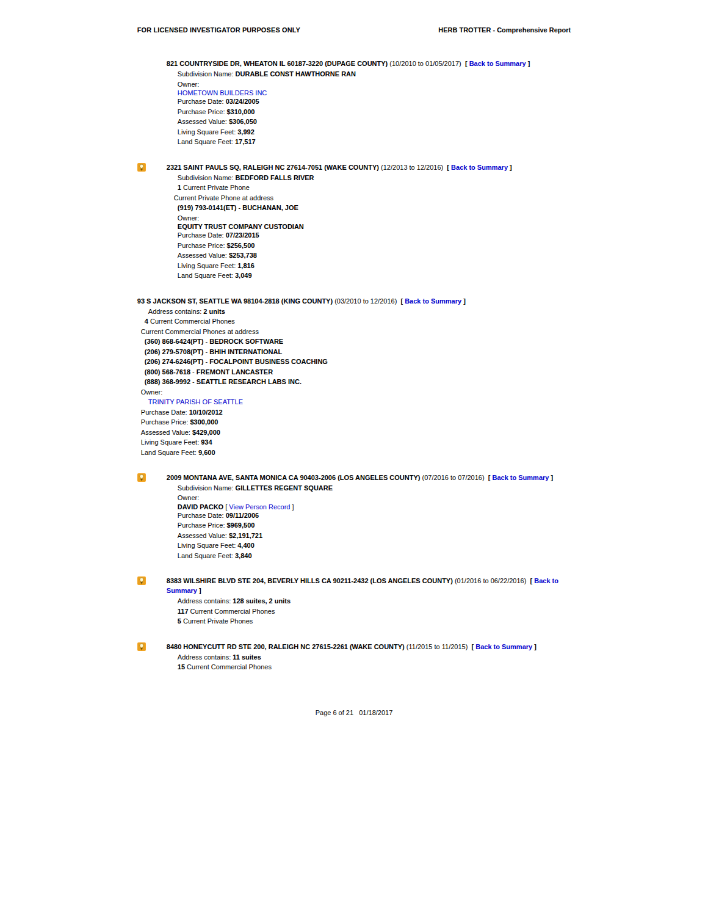FOR LICENSED INVESTIGATOR PURPOSES ONLY
HERB TROTTER - Comprehensive Report
821 COUNTRYSIDE DR, WHEATON IL 60187-3220 (DUPAGE COUNTY) (10/2010 to 01/05/2017) [ Back to Summary ]
Subdivision Name: DURABLE CONST HAWTHORNE RAN
Owner:
HOMETOWN BUILDERS INC
Purchase Date: 03/24/2005
Purchase Price: $310,000
Assessed Value: $306,050
Living Square Feet: 3,992
Land Square Feet: 17,517
2321 SAINT PAULS SQ, RALEIGH NC 27614-7051 (WAKE COUNTY) (12/2013 to 12/2016) [ Back to Summary ]
Subdivision Name: BEDFORD FALLS RIVER
1 Current Private Phone
Current Private Phone at address
(919) 793-0141(ET) - BUCHANAN, JOE
Owner:
EQUITY TRUST COMPANY CUSTODIAN
Purchase Date: 07/23/2015
Purchase Price: $256,500
Assessed Value: $253,738
Living Square Feet: 1,816
Land Square Feet: 3,049
93 S JACKSON ST, SEATTLE WA 98104-2818 (KING COUNTY) (03/2010 to 12/2016) [ Back to Summary ]
Address contains: 2 units
4 Current Commercial Phones
Current Commercial Phones at address
(360) 868-6424(PT) - BEDROCK SOFTWARE
(206) 279-5708(PT) - BHIH INTERNATIONAL
(206) 274-6246(PT) - FOCALPOINT BUSINESS COACHING
(800) 568-7618 - FREMONT LANCASTER
(888) 368-9992 - SEATTLE RESEARCH LABS INC.
Owner:
TRINITY PARISH OF SEATTLE
Purchase Date: 10/10/2012
Purchase Price: $300,000
Assessed Value: $429,000
Living Square Feet: 934
Land Square Feet: 9,600
2009 MONTANA AVE, SANTA MONICA CA 90403-2006 (LOS ANGELES COUNTY) (07/2016 to 07/2016) [ Back to Summary ]
Subdivision Name: GILLETTES REGENT SQUARE
Owner:
DAVID PACKO [ View Person Record ]
Purchase Date: 09/11/2006
Purchase Price: $969,500
Assessed Value: $2,191,721
Living Square Feet: 4,400
Land Square Feet: 3,840
8383 WILSHIRE BLVD STE 204, BEVERLY HILLS CA 90211-2432 (LOS ANGELES COUNTY) (01/2016 to 06/22/2016) [ Back to Summary ]
Address contains: 128 suites, 2 units
117 Current Commercial Phones
5 Current Private Phones
8480 HONEYCUTT RD STE 200, RALEIGH NC 27615-2261 (WAKE COUNTY) (11/2015 to 11/2015) [ Back to Summary ]
Address contains: 11 suites
15 Current Commercial Phones
Page 6 of 21 01/18/2017